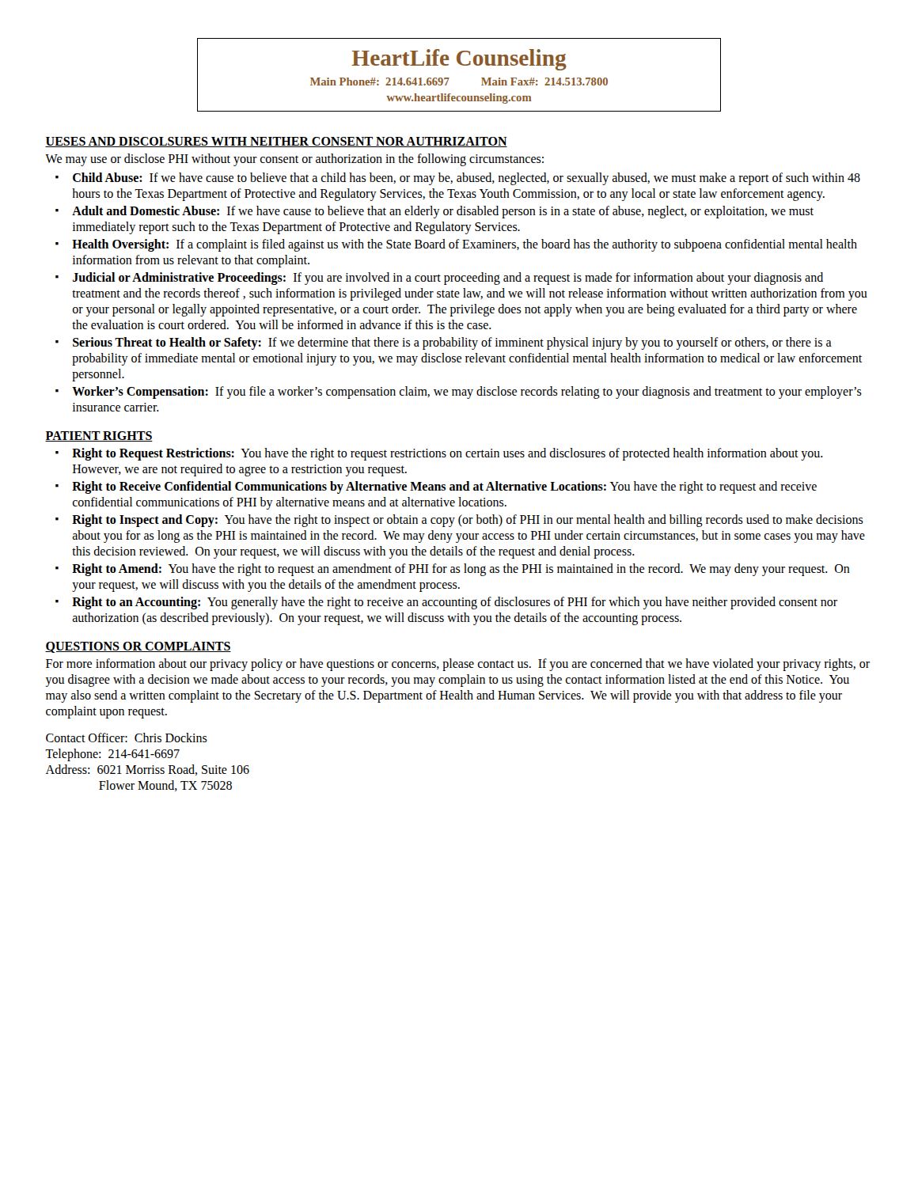HeartLife Counseling
Main Phone#: 214.641.6697 Main Fax#: 214.513.7800
www.heartlifecounseling.com
Ueses and Discolsures with Neither Consent nor Authrizaiton
We may use or disclose PHI without your consent or authorization in the following circumstances:
Child Abuse: If we have cause to believe that a child has been, or may be, abused, neglected, or sexually abused, we must make a report of such within 48 hours to the Texas Department of Protective and Regulatory Services, the Texas Youth Commission, or to any local or state law enforcement agency.
Adult and Domestic Abuse: If we have cause to believe that an elderly or disabled person is in a state of abuse, neglect, or exploitation, we must immediately report such to the Texas Department of Protective and Regulatory Services.
Health Oversight: If a complaint is filed against us with the State Board of Examiners, the board has the authority to subpoena confidential mental health information from us relevant to that complaint.
Judicial or Administrative Proceedings: If you are involved in a court proceeding and a request is made for information about your diagnosis and treatment and the records thereof , such information is privileged under state law, and we will not release information without written authorization from you or your personal or legally appointed representative, or a court order. The privilege does not apply when you are being evaluated for a third party or where the evaluation is court ordered. You will be informed in advance if this is the case.
Serious Threat to Health or Safety: If we determine that there is a probability of imminent physical injury by you to yourself or others, or there is a probability of immediate mental or emotional injury to you, we may disclose relevant confidential mental health information to medical or law enforcement personnel.
Worker’s Compensation: If you file a worker’s compensation claim, we may disclose records relating to your diagnosis and treatment to your employer’s insurance carrier.
Patient Rights
Right to Request Restrictions: You have the right to request restrictions on certain uses and disclosures of protected health information about you. However, we are not required to agree to a restriction you request.
Right to Receive Confidential Communications by Alternative Means and at Alternative Locations: You have the right to request and receive confidential communications of PHI by alternative means and at alternative locations.
Right to Inspect and Copy: You have the right to inspect or obtain a copy (or both) of PHI in our mental health and billing records used to make decisions about you for as long as the PHI is maintained in the record. We may deny your access to PHI under certain circumstances, but in some cases you may have this decision reviewed. On your request, we will discuss with you the details of the request and denial process.
Right to Amend: You have the right to request an amendment of PHI for as long as the PHI is maintained in the record. We may deny your request. On your request, we will discuss with you the details of the amendment process.
Right to an Accounting: You generally have the right to receive an accounting of disclosures of PHI for which you have neither provided consent nor authorization (as described previously). On your request, we will discuss with you the details of the accounting process.
Questions or Complaints
For more information about our privacy policy or have questions or concerns, please contact us. If you are concerned that we have violated your privacy rights, or you disagree with a decision we made about access to your records, you may complain to us using the contact information listed at the end of this Notice. You may also send a written complaint to the Secretary of the U.S. Department of Health and Human Services. We will provide you with that address to file your complaint upon request.
Contact Officer: Chris Dockins
Telephone: 214-641-6697
Address: 6021 Morriss Road, Suite 106
Flower Mound, TX 75028